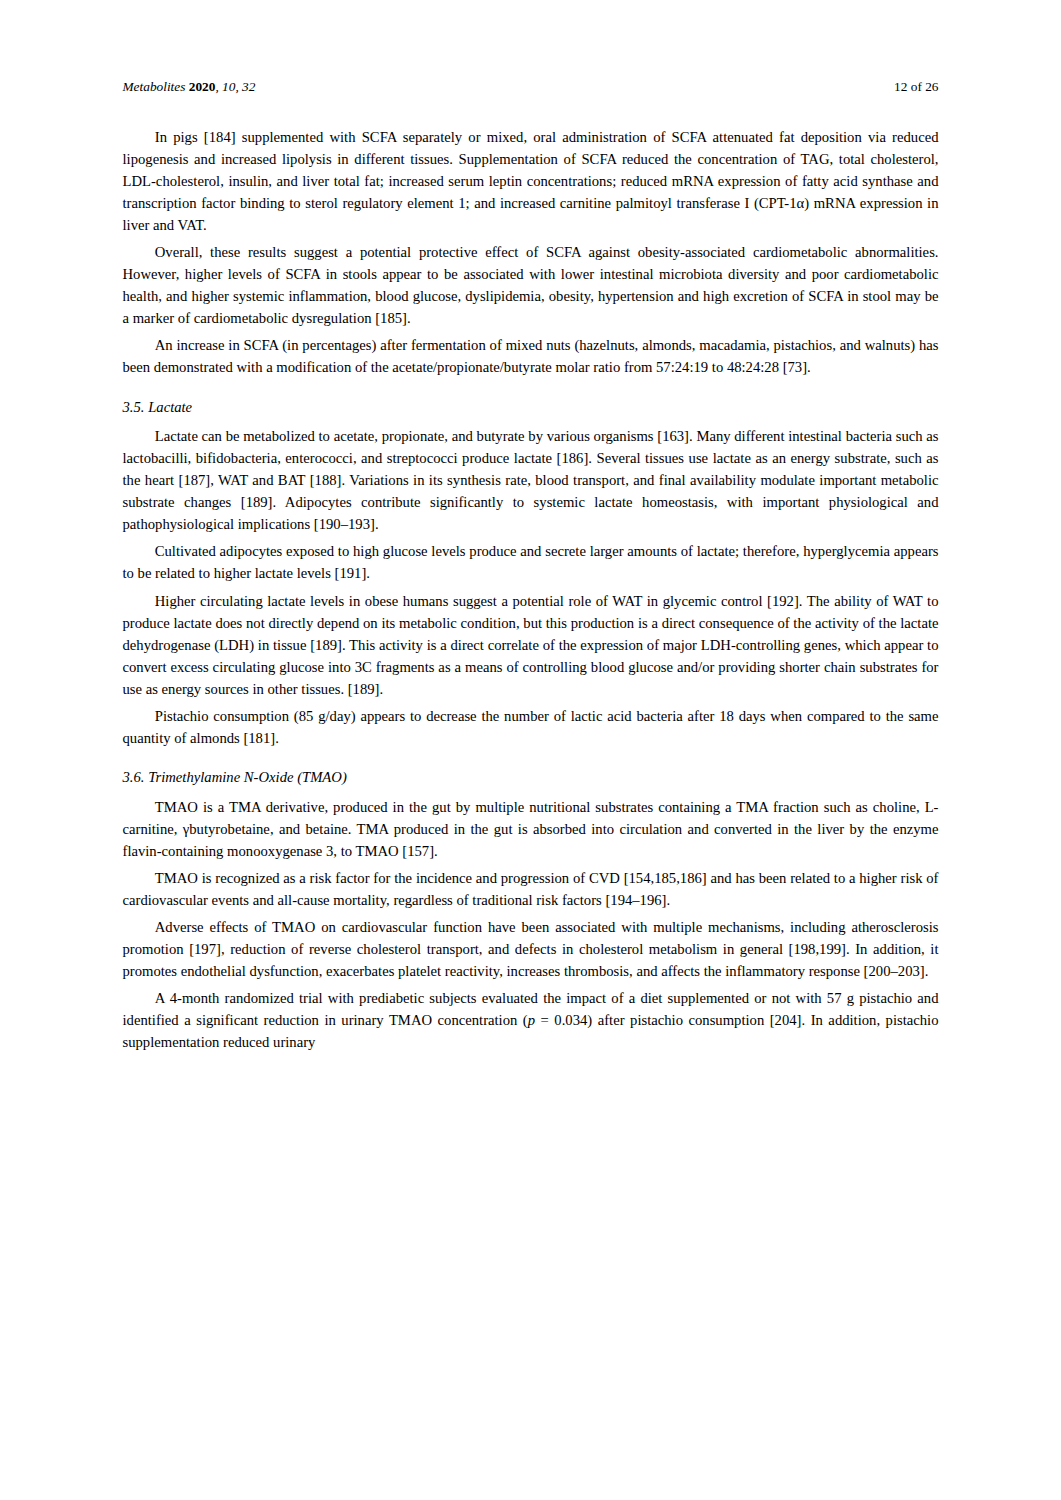Metabolites 2020, 10, 32 12 of 26
In pigs [184] supplemented with SCFA separately or mixed, oral administration of SCFA attenuated fat deposition via reduced lipogenesis and increased lipolysis in different tissues. Supplementation of SCFA reduced the concentration of TAG, total cholesterol, LDL-cholesterol, insulin, and liver total fat; increased serum leptin concentrations; reduced mRNA expression of fatty acid synthase and transcription factor binding to sterol regulatory element 1; and increased carnitine palmitoyl transferase I (CPT-1α) mRNA expression in liver and VAT.
Overall, these results suggest a potential protective effect of SCFA against obesity-associated cardiometabolic abnormalities. However, higher levels of SCFA in stools appear to be associated with lower intestinal microbiota diversity and poor cardiometabolic health, and higher systemic inflammation, blood glucose, dyslipidemia, obesity, hypertension and high excretion of SCFA in stool may be a marker of cardiometabolic dysregulation [185].
An increase in SCFA (in percentages) after fermentation of mixed nuts (hazelnuts, almonds, macadamia, pistachios, and walnuts) has been demonstrated with a modification of the acetate/propionate/butyrate molar ratio from 57:24:19 to 48:24:28 [73].
3.5. Lactate
Lactate can be metabolized to acetate, propionate, and butyrate by various organisms [163]. Many different intestinal bacteria such as lactobacilli, bifidobacteria, enterococci, and streptococci produce lactate [186]. Several tissues use lactate as an energy substrate, such as the heart [187], WAT and BAT [188]. Variations in its synthesis rate, blood transport, and final availability modulate important metabolic substrate changes [189]. Adipocytes contribute significantly to systemic lactate homeostasis, with important physiological and pathophysiological implications [190–193].
Cultivated adipocytes exposed to high glucose levels produce and secrete larger amounts of lactate; therefore, hyperglycemia appears to be related to higher lactate levels [191].
Higher circulating lactate levels in obese humans suggest a potential role of WAT in glycemic control [192]. The ability of WAT to produce lactate does not directly depend on its metabolic condition, but this production is a direct consequence of the activity of the lactate dehydrogenase (LDH) in tissue [189]. This activity is a direct correlate of the expression of major LDH-controlling genes, which appear to convert excess circulating glucose into 3C fragments as a means of controlling blood glucose and/or providing shorter chain substrates for use as energy sources in other tissues. [189].
Pistachio consumption (85 g/day) appears to decrease the number of lactic acid bacteria after 18 days when compared to the same quantity of almonds [181].
3.6. Trimethylamine N-Oxide (TMAO)
TMAO is a TMA derivative, produced in the gut by multiple nutritional substrates containing a TMA fraction such as choline, L-carnitine, γbutyrobetaine, and betaine. TMA produced in the gut is absorbed into circulation and converted in the liver by the enzyme flavin-containing monooxygenase 3, to TMAO [157].
TMAO is recognized as a risk factor for the incidence and progression of CVD [154,185,186] and has been related to a higher risk of cardiovascular events and all-cause mortality, regardless of traditional risk factors [194–196].
Adverse effects of TMAO on cardiovascular function have been associated with multiple mechanisms, including atherosclerosis promotion [197], reduction of reverse cholesterol transport, and defects in cholesterol metabolism in general [198,199]. In addition, it promotes endothelial dysfunction, exacerbates platelet reactivity, increases thrombosis, and affects the inflammatory response [200–203].
A 4-month randomized trial with prediabetic subjects evaluated the impact of a diet supplemented or not with 57 g pistachio and identified a significant reduction in urinary TMAO concentration (p = 0.034) after pistachio consumption [204]. In addition, pistachio supplementation reduced urinary